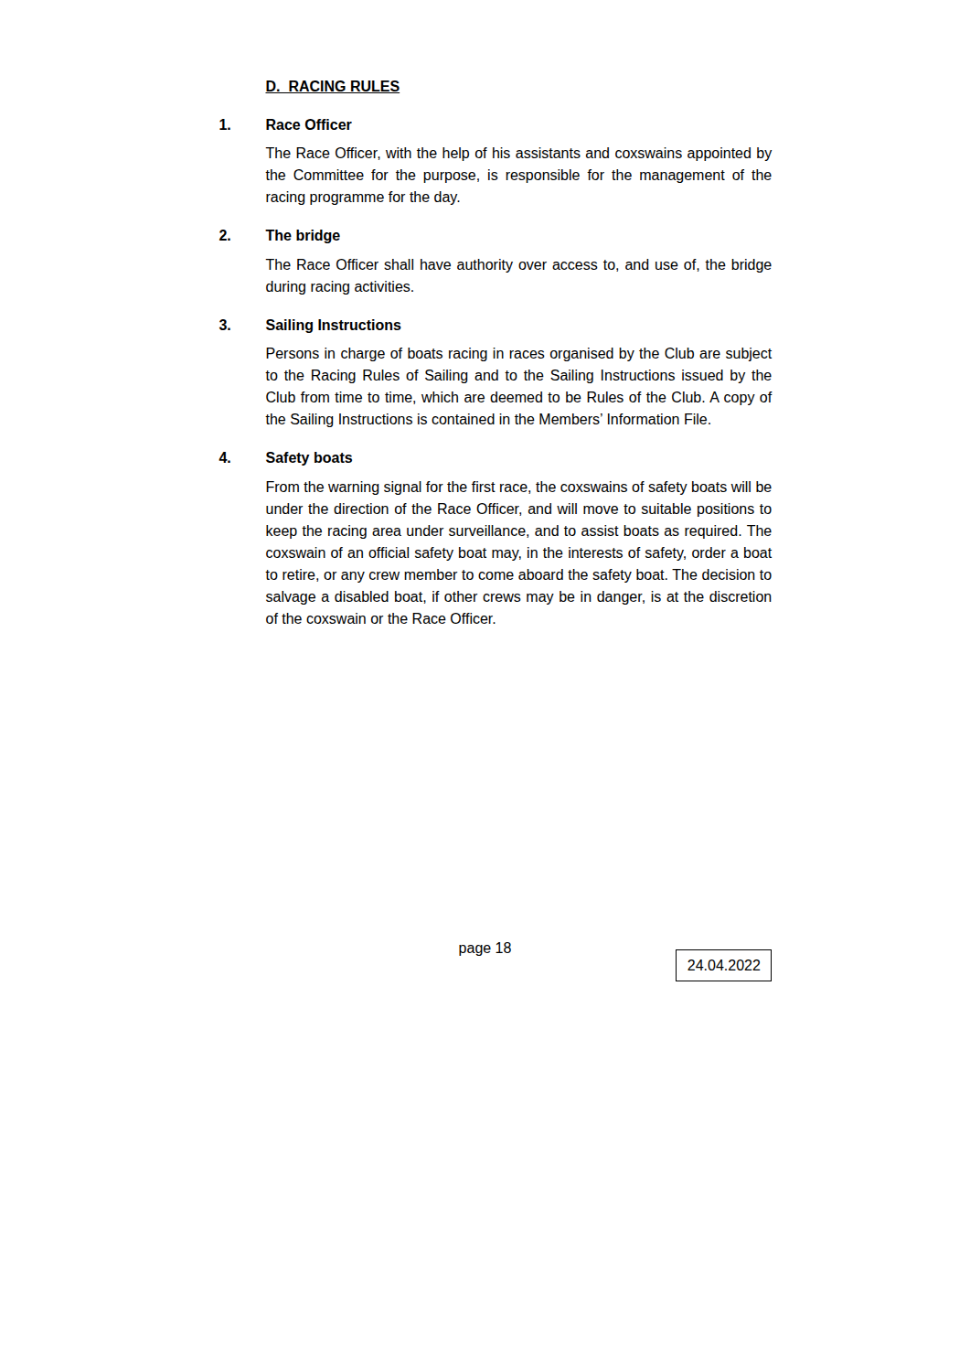D. RACING RULES
1.
Race Officer
The Race Officer, with the help of his assistants and coxswains appointed by the Committee for the purpose, is responsible for the management of the racing programme for the day.
2.
The bridge
The Race Officer shall have authority over access to, and use of, the bridge during racing activities.
3.
Sailing Instructions
Persons in charge of boats racing in races organised by the Club are subject to the Racing Rules of Sailing and to the Sailing Instructions issued by the Club from time to time, which are deemed to be Rules of the Club. A copy of the Sailing Instructions is contained in the Members’ Information File.
4.
Safety boats
From the warning signal for the first race, the coxswains of safety boats will be under the direction of the Race Officer, and will move to suitable positions to keep the racing area under surveillance, and to assist boats as required. The coxswain of an official safety boat may, in the interests of safety, order a boat to retire, or any crew member to come aboard the safety boat. The decision to salvage a disabled boat, if other crews may be in danger, is at the discretion of the coxswain or the Race Officer.
page 18
24.04.2022